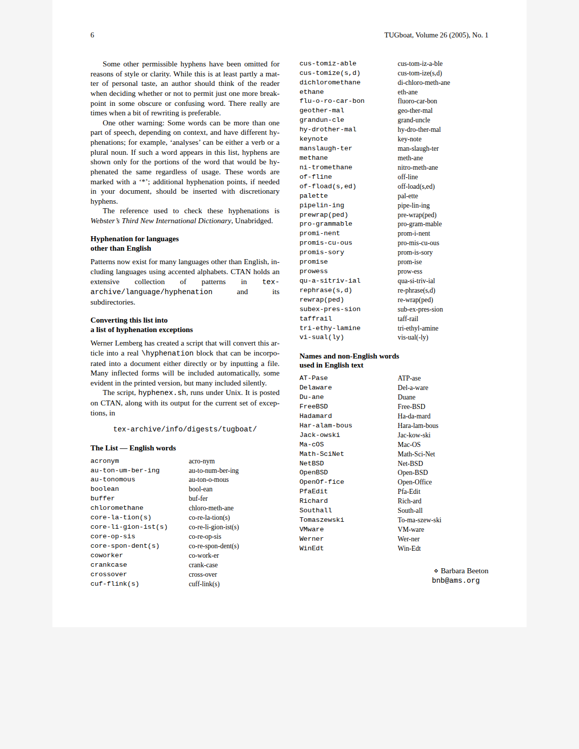6 TUGboat, Volume 26 (2005), No. 1
Some other permissible hyphens have been omitted for reasons of style or clarity. While this is at least partly a matter of personal taste, an author should think of the reader when deciding whether or not to permit just one more break-point in some obscure or confusing word. There really are times when a bit of rewriting is preferable.
One other warning: Some words can be more than one part of speech, depending on context, and have different hyphenations; for example, ‘analyses’ can be either a verb or a plural noun. If such a word appears in this list, hyphens are shown only for the portions of the word that would be hyphenated the same regardless of usage. These words are marked with a ‘*’; additional hyphenation points, if needed in your document, should be inserted with discretionary hyphens.
The reference used to check these hyphenations is Webster’s Third New International Dictionary, Unabridged.
Hyphenation for languages
other than English
Patterns now exist for many languages other than English, including languages using accented alphabets. CTAN holds an extensive collection of patterns in tex-archive/language/hyphenation and its subdirectories.
Converting this list into
a list of hyphenation exceptions
Werner Lemberg has created a script that will convert this article into a real \hyphenation block that can be incorporated into a document either directly or by inputting a file. Many inflected forms will be included automatically, some evident in the printed version, but many included silently.
The script, hyphenex.sh, runs under Unix. It is posted on CTAN, along with its output for the current set of exceptions, in
tex-archive/info/digests/tugboat/
The List — English words
| acronym | acro-nym |
| au-ton-um-ber-ing | au-to-num-ber-ing |
| au-tonomous | au-ton-o-mous |
| boolean | bool-ean |
| buffer | buf-fer |
| chloromethane | chloro-meth-ane |
| core-la-tion(s) | co-re-la-tion(s) |
| core-li-gion-ist(s) | co-re-li-gion-ist(s) |
| core-op-sis | co-re-op-sis |
| core-spon-dent(s) | co-re-spon-dent(s) |
| coworker | co-work-er |
| crankcase | crank-case |
| crossover | cross-over |
| cuf-flink(s) | cuff-link(s) |
| cus-tomiz-able | cus-tom-iz-a-ble |
| cus-tomize(s,d) | cus-tom-ize(s,d) |
| dichloromethane | di-chloro-meth-ane |
| ethane | eth-ane |
| flu-o-ro-car-bon | fluoro-car-bon |
| geother-mal | geo-ther-mal |
| grandun-cle | grand-uncle |
| hy-drother-mal | hy-dro-ther-mal |
| keynote | key-note |
| manslaugh-ter | man-slaugh-ter |
| methane | meth-ane |
| ni-tromethane | nitro-meth-ane |
| of-fline | off-line |
| of-fload(s,ed) | off-load(s,ed) |
| palette | pal-ette |
| pipelin-ing | pipe-lin-ing |
| prewrap(ped) | pre-wrap(ped) |
| pro-grammable | pro-gram-mable |
| promi-nent | prom-i-nent |
| promis-cu-ous | pro-mis-cu-ous |
| promis-sory | prom-is-sory |
| promise | prom-ise |
| prowess | prow-ess |
| qu-a-sitriv-ial | qua-si-triv-ial |
| rephrase(s,d) | re-phrase(s,d) |
| rewrap(ped) | re-wrap(ped) |
| subex-pres-sion | sub-ex-pres-sion |
| taffrail | taff-rail |
| tri-ethy-lamine | tri-ethyl-amine |
| vi-sual(ly) | vis-ual(-ly) |
Names and non-English words
used in English text
| AT-Pase | ATP-ase |
| Delaware | Del-a-ware |
| Du-ane | Duane |
| FreeBSD | Free-BSD |
| Hadamard | Ha-da-mard |
| Har-alam-bous | Hara-lam-bous |
| Jack-owski | Jac-kow-ski |
| Ma-cOS | Mac-OS |
| Math-SciNet | Math-Sci-Net |
| NetBSD | Net-BSD |
| OpenBSD | Open-BSD |
| OpenOf-fice | Open-Office |
| PfaEdit | Pfa-Edit |
| Richard | Rich-ard |
| Southall | South-all |
| Tomaszewski | To-ma-szew-ski |
| VMware | VM-ware |
| Werner | Wer-ner |
| WinEdt | Win-Edt |
⋄Barbara Beeton
bnb@ams.org